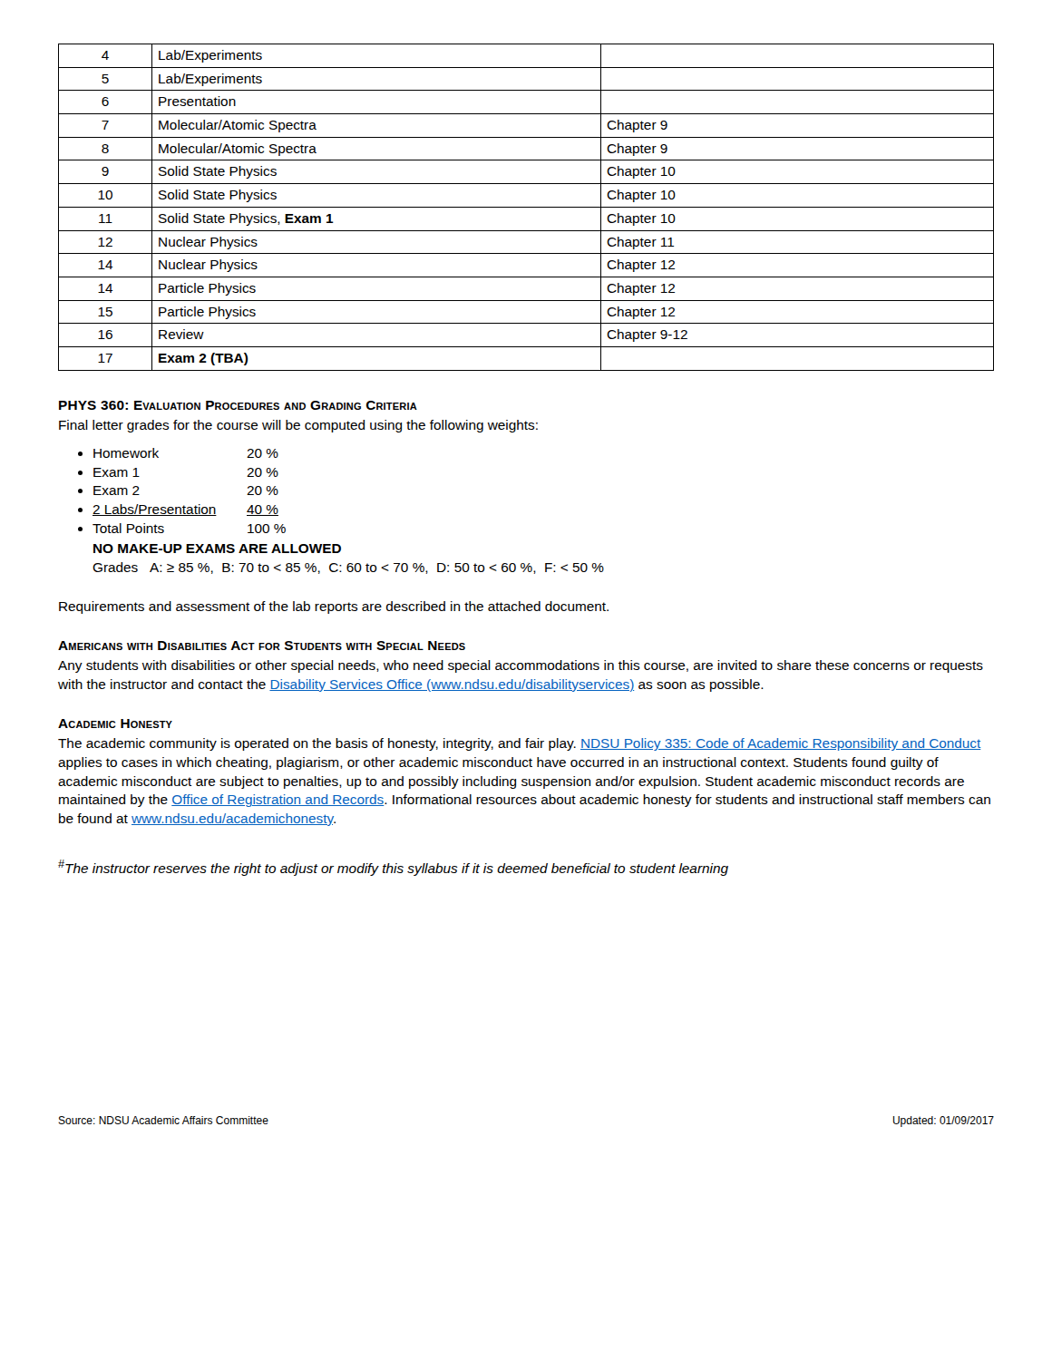| 4 | Lab/Experiments | |
| 5 | Lab/Experiments | |
| 6 | Presentation | |
| 7 | Molecular/Atomic Spectra | Chapter 9 |
| 8 | Molecular/Atomic Spectra | Chapter 9 |
| 9 | Solid State Physics | Chapter 10 |
| 10 | Solid State Physics | Chapter 10 |
| 11 | Solid State Physics, Exam 1 | Chapter 10 |
| 12 | Nuclear Physics | Chapter 11 |
| 14 | Nuclear Physics | Chapter 12 |
| 14 | Particle Physics | Chapter 12 |
| 15 | Particle Physics | Chapter 12 |
| 16 | Review | Chapter 9-12 |
| 17 | Exam 2 (TBA) | |
PHYS 360: Evaluation Procedures and Grading Criteria
Final letter grades for the course will be computed using the following weights:
Homework20 %
Exam 120 %
Exam 220 %
2 Labs/Presentation 40 %
Total Points100 %
NO MAKE-UP EXAMS ARE ALLOWED Grades A: ≥ 85 %, B: 70 to < 85 %, C: 60 to < 70 %, D: 50 to < 60 %, F: < 50 %
Requirements and assessment of the lab reports are described in the attached document.
Americans with Disabilities Act for Students with Special Needs
Any students with disabilities or other special needs, who need special accommodations in this course, are invited to share these concerns or requests with the instructor and contact the Disability Services Office (www.ndsu.edu/disabilityservices) as soon as possible.
Academic Honesty
The academic community is operated on the basis of honesty, integrity, and fair play. NDSU Policy 335: Code of Academic Responsibility and Conduct applies to cases in which cheating, plagiarism, or other academic misconduct have occurred in an instructional context. Students found guilty of academic misconduct are subject to penalties, up to and possibly including suspension and/or expulsion. Student academic misconduct records are maintained by the Office of Registration and Records. Informational resources about academic honesty for students and instructional staff members can be found at www.ndsu.edu/academichonesty.
#The instructor reserves the right to adjust or modify this syllabus if it is deemed beneficial to student learning
Source: NDSU Academic Affairs Committee Updated: 01/09/2017